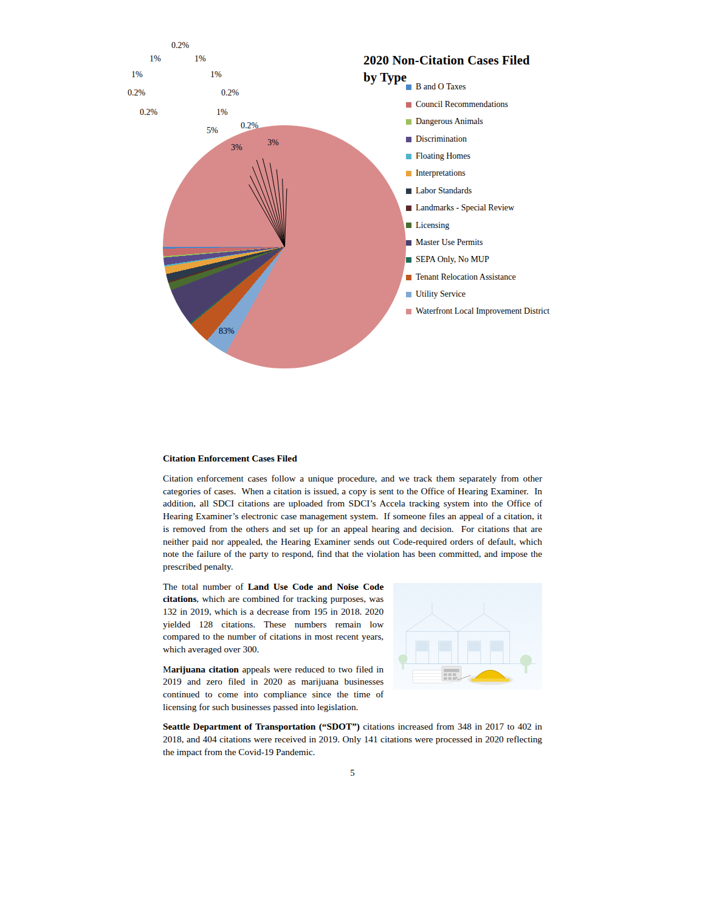2020 Non-Citation Cases Filed by Type
B and O Taxes
Council Recommendations
Dangerous Animals
Discrimination
Floating Homes
Interpretations
Labor Standards
Landmarks - Special Review
Licensing
Master Use Permits
SEPA Only, No MUP
Tenant Relocation Assistance
Utility Service
Waterfront Local Improvement District
83%
3%
3%
5%
0.2%
1%
0.2%
1%
1%
0.2%
1%
1%
0.2%
0.2%
Citation Enforcement Cases Filed
Citation enforcement cases follow a unique procedure, and we track them separately from other categories of cases. When a citation is issued, a copy is sent to the Office of Hearing Examiner. In addition, all SDCI citations are uploaded from SDCI’s Accela tracking system into the Office of Hearing Examiner’s electronic case management system. If someone files an appeal of a citation, it is removed from the others and set up for an appeal hearing and decision. For citations that are neither paid nor appealed, the Hearing Examiner sends out Code-required orders of default, which note the failure of the party to respond, find that the violation has been committed, and impose the prescribed penalty.
The total number of Land Use Code and Noise Code citations, which are combined for tracking purposes, was 132 in 2019, which is a decrease from 195 in 2018. 2020 yielded 128 citations. These numbers remain low compared to the number of citations in most recent years, which averaged over 300.
Marijuana citation appeals were reduced to two filed in 2019 and zero filed in 2020 as marijuana businesses continued to come into compliance since the time of licensing for such businesses passed into legislation.
Seattle Department of Transportation (“SDOT”) citations increased from 348 in 2017 to 402 in 2018, and 404 citations were received in 2019. Only 141 citations were processed in 2020 reflecting the impact from the Covid-19 Pandemic.
5